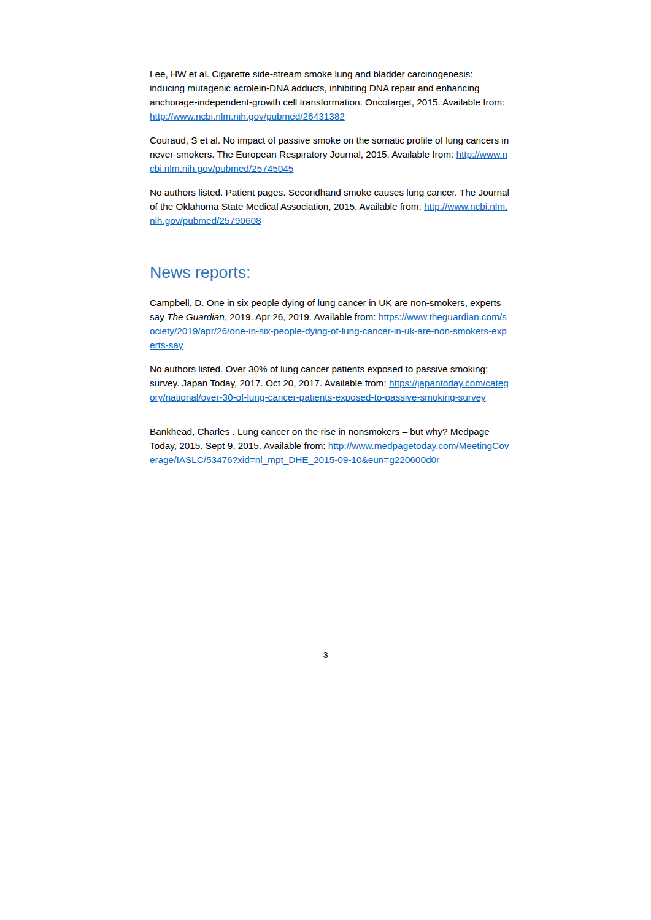Lee, HW et al. Cigarette side-stream smoke lung and bladder carcinogenesis: inducing mutagenic acrolein-DNA adducts, inhibiting DNA repair and enhancing anchorage-independent-growth cell transformation. Oncotarget, 2015. Available from: http://www.ncbi.nlm.nih.gov/pubmed/26431382
Couraud, S et al. No impact of passive smoke on the somatic profile of lung cancers in never-smokers. The European Respiratory Journal, 2015. Available from: http://www.ncbi.nlm.nih.gov/pubmed/25745045
No authors listed. Patient pages. Secondhand smoke causes lung cancer. The Journal of the Oklahoma State Medical Association, 2015. Available from: http://www.ncbi.nlm.nih.gov/pubmed/25790608
News reports:
Campbell, D. One in six people dying of lung cancer in UK are non-smokers, experts say The Guardian, 2019. Apr 26, 2019. Available from: https://www.theguardian.com/society/2019/apr/26/one-in-six-people-dying-of-lung-cancer-in-uk-are-non-smokers-experts-say
No authors listed. Over 30% of lung cancer patients exposed to passive smoking: survey. Japan Today, 2017. Oct 20, 2017. Available from: https://japantoday.com/category/national/over-30-of-lung-cancer-patients-exposed-to-passive-smoking-survey
Bankhead, Charles . Lung cancer on the rise in nonsmokers – but why? Medpage Today, 2015. Sept 9, 2015. Available from: http://www.medpagetoday.com/MeetingCoverage/IASLC/53476?xid=nl_mpt_DHE_2015-09-10&eun=g220600d0r
3